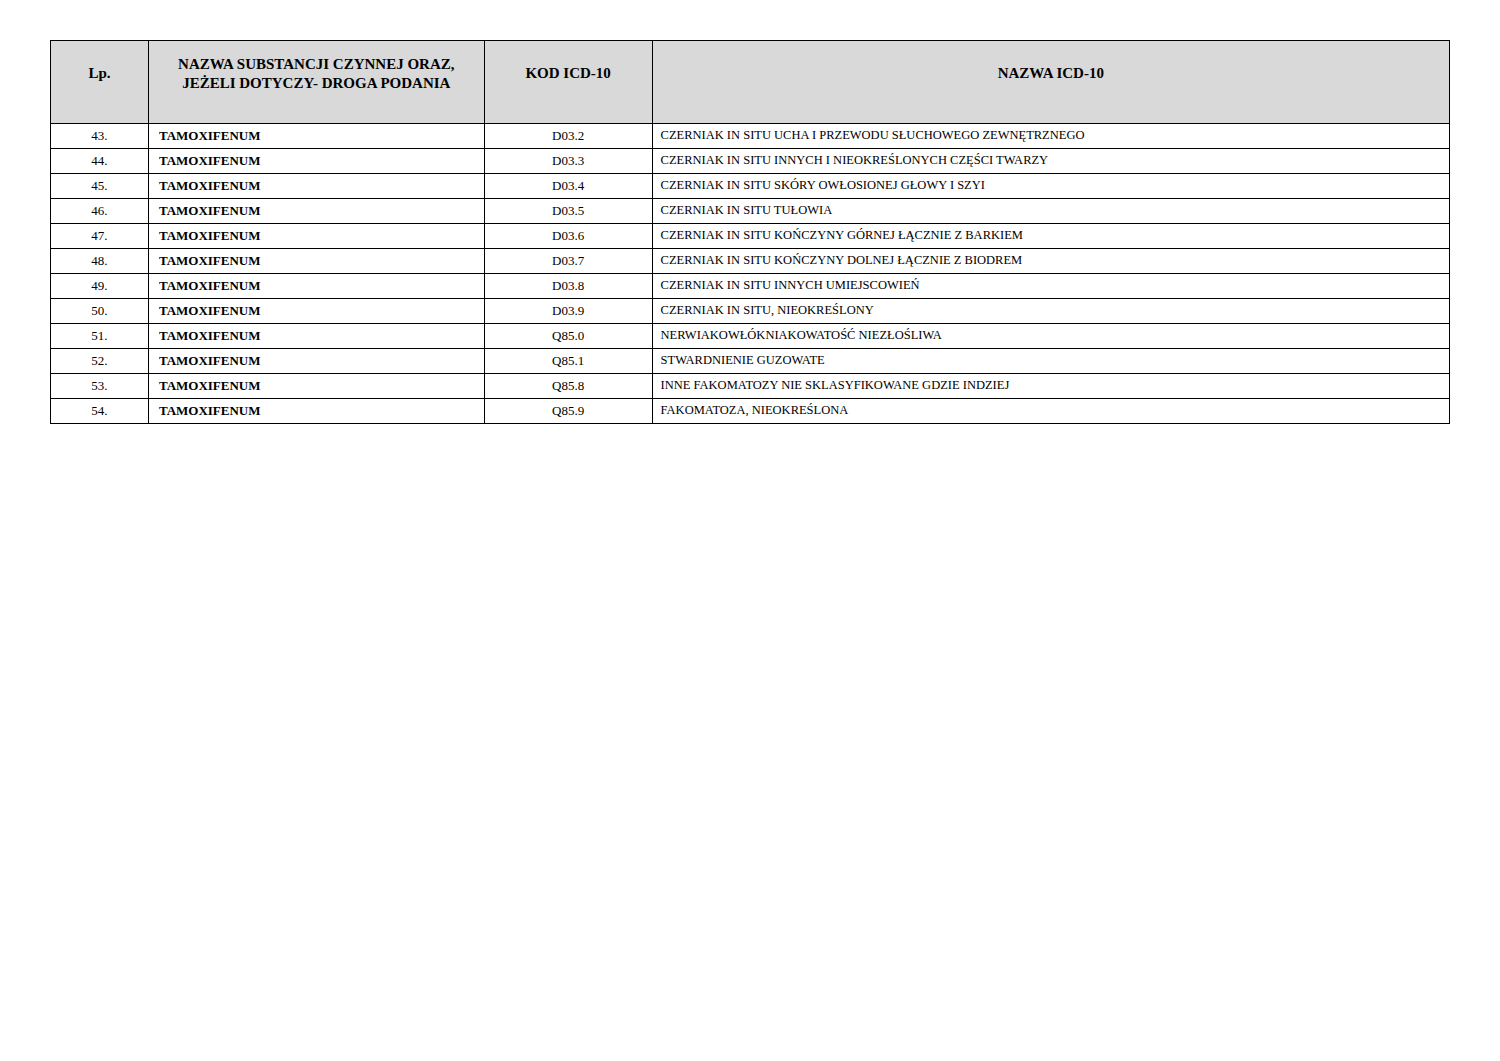| Lp. | NAZWA SUBSTANCJI CZYNNEJ ORAZ, JEŻELI DOTYCZY- DROGA PODANIA | KOD ICD-10 | NAZWA ICD-10 |
| --- | --- | --- | --- |
| 43. | TAMOXIFENUM | D03.2 | CZERNIAK IN SITU UCHA I PRZEWODU SŁUCHOWEGO ZEWNĘTRZNEGO |
| 44. | TAMOXIFENUM | D03.3 | CZERNIAK IN SITU INNYCH I NIEOKREŚLONYCH CZĘŚCI TWARZY |
| 45. | TAMOXIFENUM | D03.4 | CZERNIAK IN SITU SKÓRY OWŁOSIONEJ GŁOWY I SZYI |
| 46. | TAMOXIFENUM | D03.5 | CZERNIAK IN SITU TUŁOWIA |
| 47. | TAMOXIFENUM | D03.6 | CZERNIAK IN SITU KOŃCZYNY GÓRNEJ ŁĄCZNIE Z BARKIEM |
| 48. | TAMOXIFENUM | D03.7 | CZERNIAK IN SITU KOŃCZYNY DOLNEJ ŁĄCZNIE Z BIODREM |
| 49. | TAMOXIFENUM | D03.8 | CZERNIAK IN SITU INNYCH UMIEJSCOWIEŃ |
| 50. | TAMOXIFENUM | D03.9 | CZERNIAK IN SITU, NIEOKREŚLONY |
| 51. | TAMOXIFENUM | Q85.0 | NERWIAKOWŁÓKNIAKOWATOŚĆ NIEZŁOŚLIWA |
| 52. | TAMOXIFENUM | Q85.1 | STWARDNIENIE GUZOWATE |
| 53. | TAMOXIFENUM | Q85.8 | INNE FAKOMATOZY NIE SKLASYFIKOWANE GDZIE INDZIEJ |
| 54. | TAMOXIFENUM | Q85.9 | FAKOMATOZA, NIEOKREŚLONA |